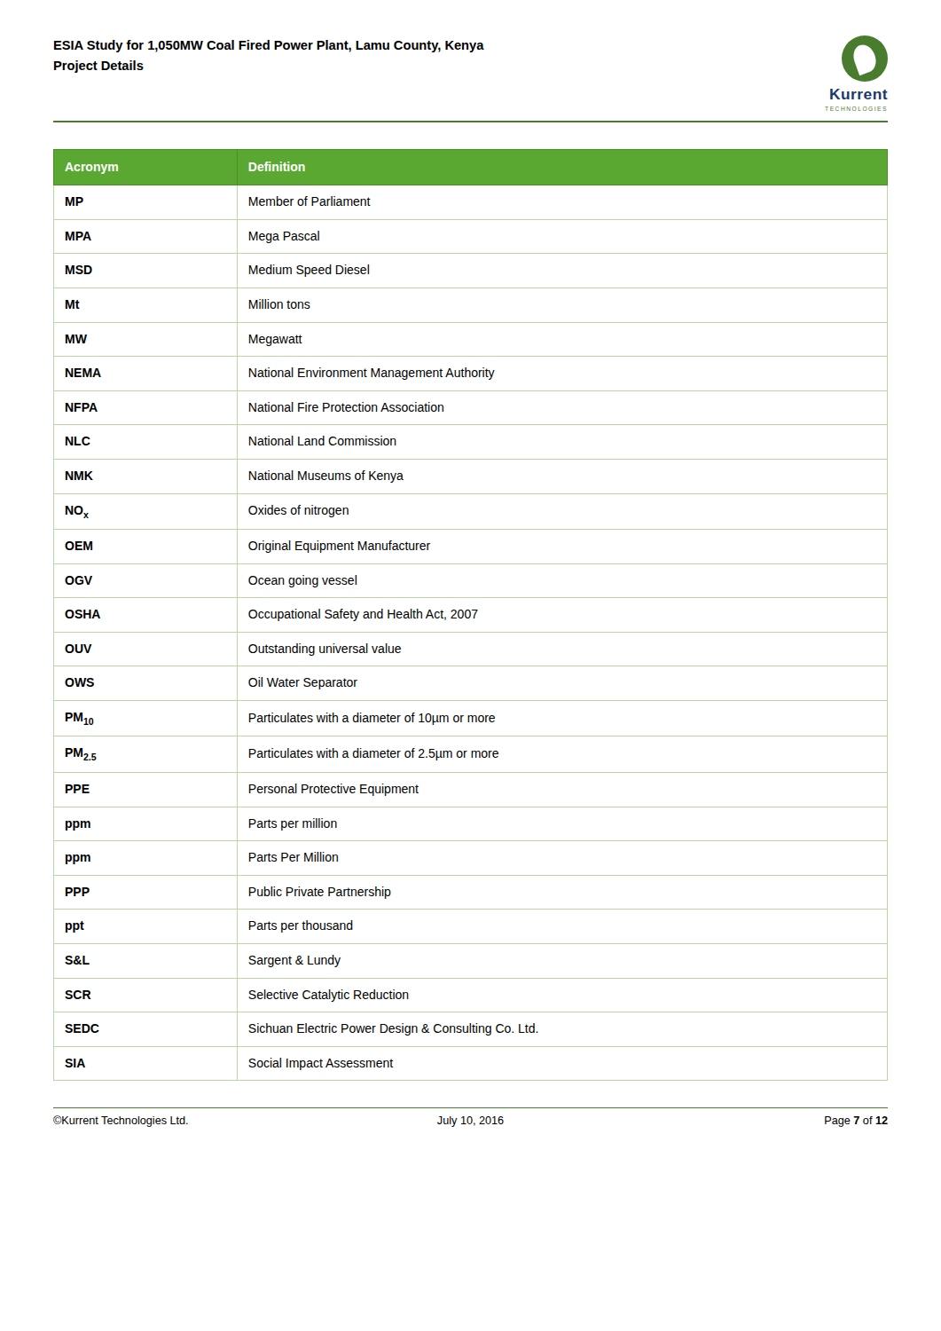ESIA Study for 1,050MW Coal Fired Power Plant, Lamu County, Kenya Project Details
Kurrent
TECHNOLOGIES
| Acronym | Definition |
| --- | --- |
| MP | Member of Parliament |
| MPA | Mega Pascal |
| MSD | Medium Speed Diesel |
| Mt | Million tons |
| MW | Megawatt |
| NEMA | National Environment Management Authority |
| NFPA | National Fire Protection Association |
| NLC | National Land Commission |
| NMK | National Museums of Kenya |
| NO x | Oxides of nitrogen |
| OEM | Original Equipment Manufacturer |
| OGV | Ocean going vessel |
| OSHA | Occupational Safety and Health Act, 2007 |
| OUV | Outstanding universal value |
| OWS | Oil Water Separator |
| PM 10 | Particulates with a diameter of 10µm or more |
| PM 2.5 | Particulates with a diameter of 2.5µm or more |
| PPE | Personal Protective Equipment |
| ppm | Parts per million |
| ppm | Parts Per Million |
| PPP | Public Private Partnership |
| ppt | Parts per thousand |
| S&L | Sargent & Lundy |
| SCR | Selective Catalytic Reduction |
| SEDC | Sichuan Electric Power Design & Consulting Co. Ltd. |
| SIA | Social Impact Assessment |
©Kurrent Technologies Ltd.
July 10, 2016
Page 7 of 12